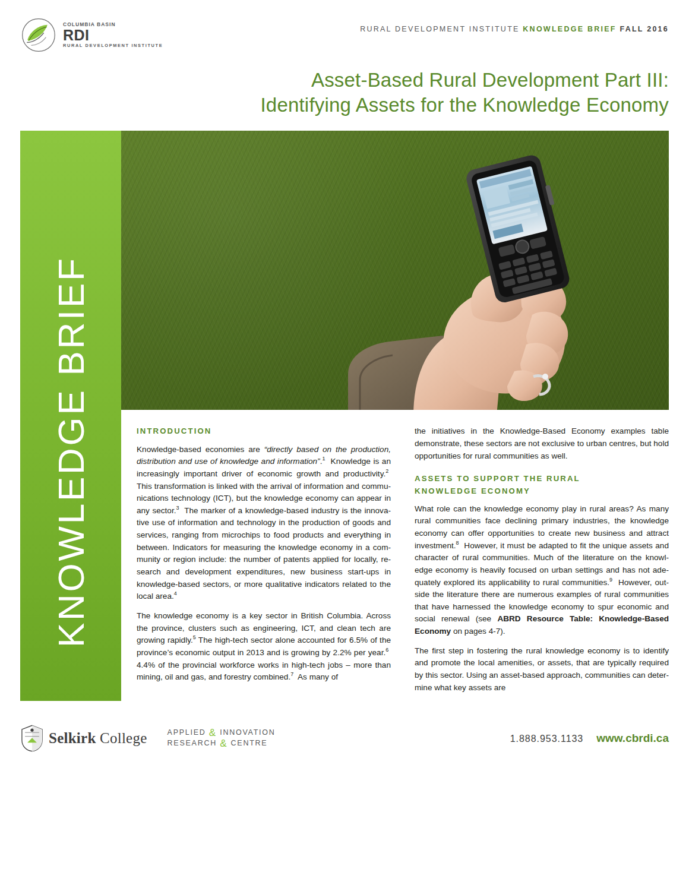COLUMBIA BASIN
RDI
RURAL DEVELOPMENT INSTITUTE
RURAL DEVELOPMENT INSTITUTE KNOWLEDGE BRIEF FALL 2016
Asset-Based Rural Development Part III:
Identifying Assets for the Knowledge Economy
KNOWLEDGE BRIEF
INTRODUCTION
Knowledge-based economies are “directly based on the production, distribution and use of knowledge and information”.1 Knowledge is an increasingly important driver of economic growth and productivity.2 This transformation is linked with the arrival of information and communications technology (ICT), but the knowledge economy can appear in any sector.3 The marker of a knowledge-based industry is the innovative use of information and technology in the production of goods and services, ranging from microchips to food products and everything in between. Indicators for measuring the knowledge economy in a community or region include: the number of patents applied for locally, research and development expenditures, new business start-ups in knowledge-based sectors, or more qualitative indicators related to the local area.4
The knowledge economy is a key sector in British Columbia. Across the province, clusters such as engineering, ICT, and clean tech are growing rapidly.5 The high-tech sector alone accounted for 6.5% of the province’s economic output in 2013 and is growing by 2.2% per year.6 4.4% of the provincial workforce works in high-tech jobs – more than mining, oil and gas, and forestry combined.7 As many of
the initiatives in the Knowledge-Based Economy examples table demonstrate, these sectors are not exclusive to urban centres, but hold opportunities for rural communities as well.
ASSETS TO SUPPORT THE RURAL
KNOWLEDGE ECONOMY
What role can the knowledge economy play in rural areas? As many rural communities face declining primary industries, the knowledge economy can offer opportunities to create new business and attract investment.8 However, it must be adapted to fit the unique assets and character of rural communities. Much of the literature on the knowledge economy is heavily focused on urban settings and has not adequately explored its applicability to rural communities.9 However, outside the literature there are numerous examples of rural communities that have harnessed the knowledge economy to spur economic and social renewal (see ABRD Resource Table: Knowledge-Based Economy on pages 4-7).
The first step in fostering the rural knowledge economy is to identify and promote the local amenities, or assets, that are typically required by this sector. Using an asset-based approach, communities can determine what key assets are
Selkirk College
APPLIED & INNOVATION
RESEARCH & CENTRE
1.888.953.1133
www.cbrdi.ca